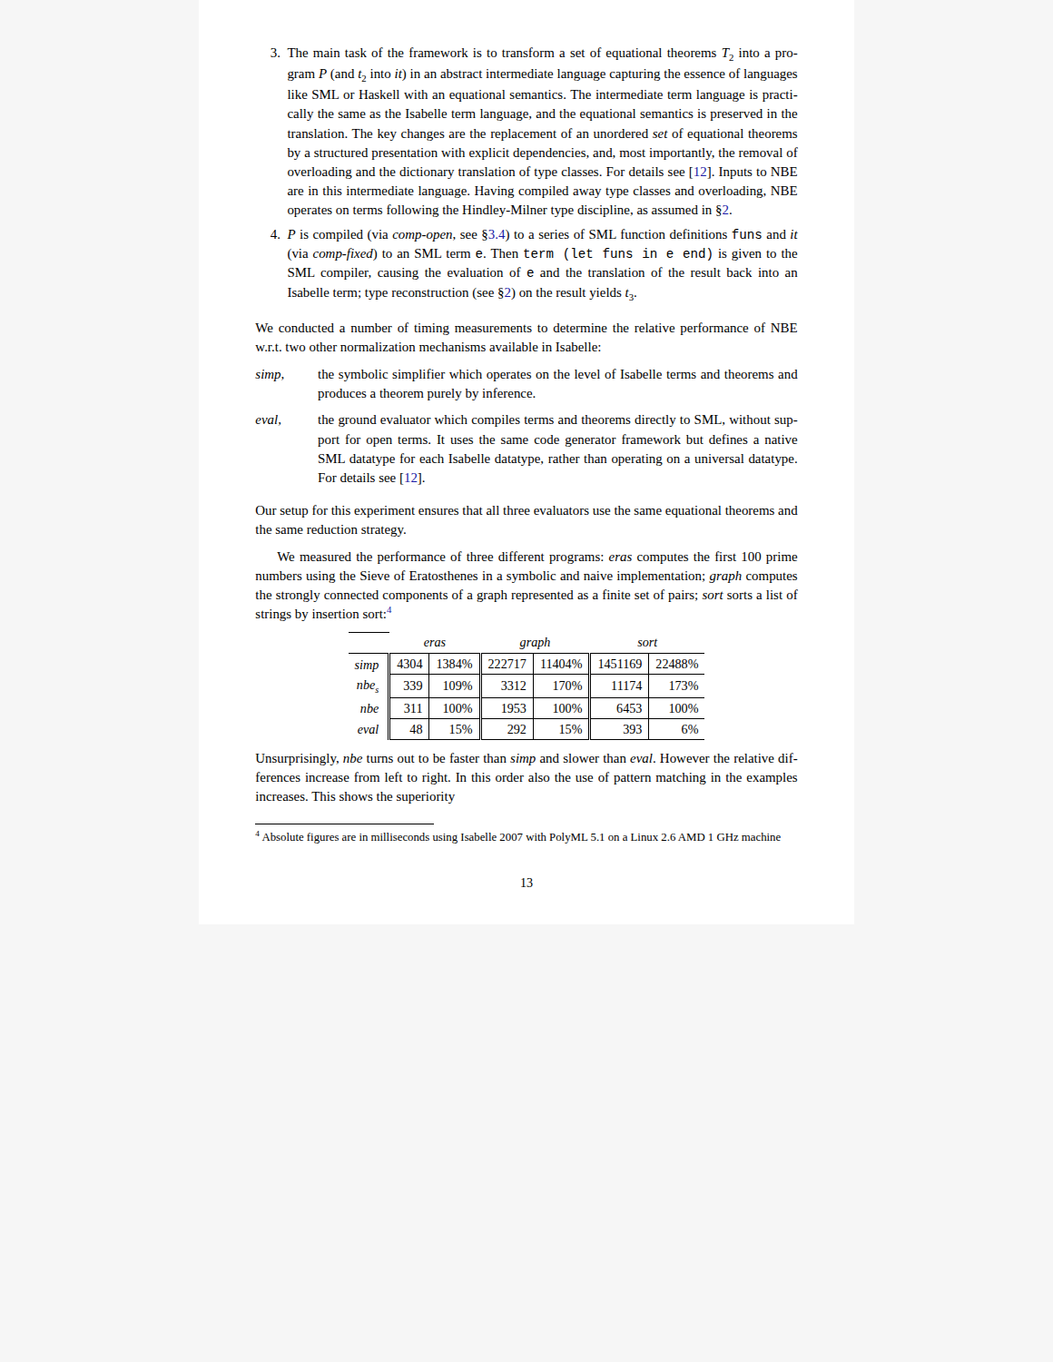The main task of the framework is to transform a set of equational theorems T2 into a program P (and t2 into it) in an abstract intermediate language capturing the essence of languages like SML or Haskell with an equational semantics. The intermediate term language is practically the same as the Isabelle term language, and the equational semantics is preserved in the translation. The key changes are the replacement of an unordered set of equational theorems by a structured presentation with explicit dependencies, and, most importantly, the removal of overloading and the dictionary translation of type classes. For details see [12]. Inputs to NBE are in this intermediate language. Having compiled away type classes and overloading, NBE operates on terms following the Hindley-Milner type discipline, as assumed in §2.
P is compiled (via comp-open, see §3.4) to a series of SML function definitions funs and it (via comp-fixed) to an SML term e. Then term (let funs in e end) is given to the SML compiler, causing the evaluation of e and the translation of the result back into an Isabelle term; type reconstruction (see §2) on the result yields t3.
We conducted a number of timing measurements to determine the relative performance of NBE w.r.t. two other normalization mechanisms available in Isabelle:
simp,
the symbolic simplifier which operates on the level of Isabelle terms and theorems and produces a theorem purely by inference.
eval,
the ground evaluator which compiles terms and theorems directly to SML, without support for open terms. It uses the same code generator framework but defines a native SML datatype for each Isabelle datatype, rather than operating on a universal datatype. For details see [12].
Our setup for this experiment ensures that all three evaluators use the same equational theorems and the same reduction strategy.
We measured the performance of three different programs: eras computes the first 100 prime numbers using the Sieve of Eratosthenes in a symbolic and naive implementation; graph computes the strongly connected components of a graph represented as a finite set of pairs; sort sorts a list of strings by insertion sort:4
| | eras | graph | sort |
| simp | 4304 | 1384% | 222717 | 11404% | 1451169 | 22488% |
| nbe s | 339 | 109% | 3312 | 170% | 11174 | 173% |
| nbe | 311 | 100% | 1953 | 100% | 6453 | 100% |
| eval | 48 | 15% | 292 | 15% | 393 | 6% |
Unsurprisingly, nbe turns out to be faster than simp and slower than eval. However the relative differences increase from left to right. In this order also the use of pattern matching in the examples increases. This shows the superiority
4 Absolute figures are in milliseconds using Isabelle 2007 with PolyML 5.1 on a Linux 2.6 AMD 1 GHz machine
13